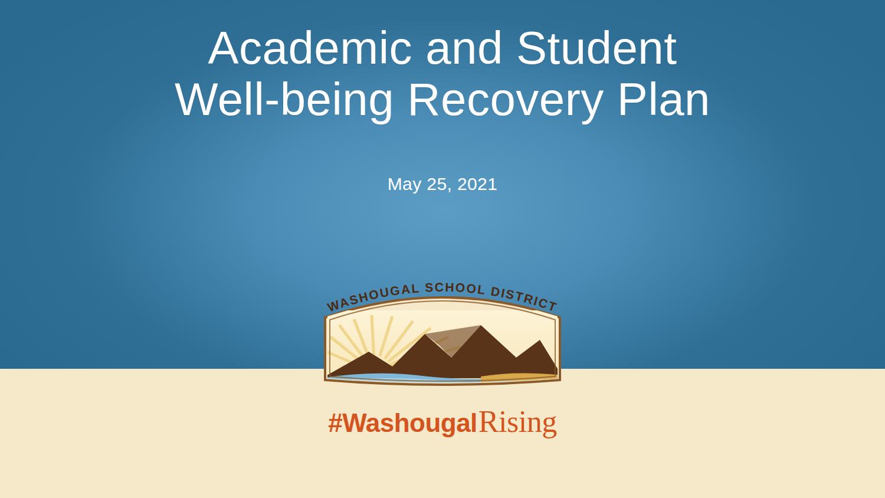Academic and Student
Well-being Recovery Plan
May 25, 2021
WASHOUGAL SCHOOL DISTRICT
#WashougalRising